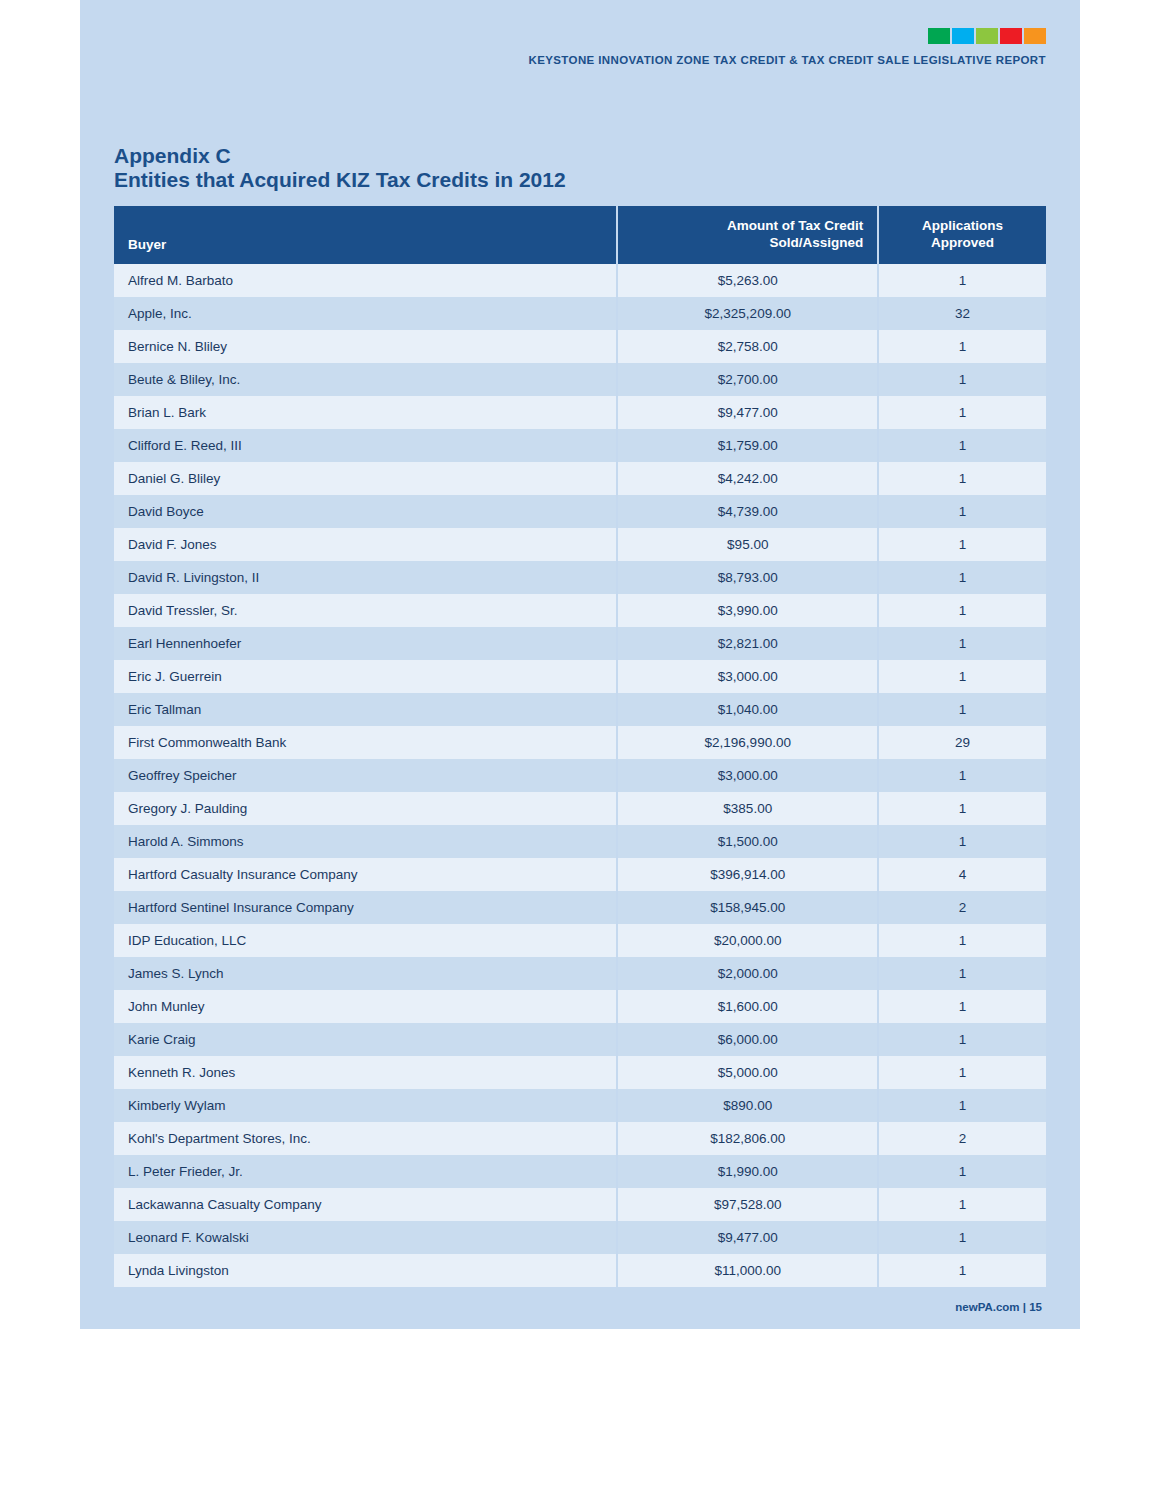Keystone Innovation Zone Tax Credit & Tax Credit Sale Legislative Report
Appendix C Entities that Acquired KIZ Tax Credits in 2012
| Buyer | Amount of Tax Credit Sold/Assigned | Applications Approved |
| --- | --- | --- |
| Alfred M. Barbato | $5,263.00 | 1 |
| Apple, Inc. | $2,325,209.00 | 32 |
| Bernice N. Bliley | $2,758.00 | 1 |
| Beute & Bliley, Inc. | $2,700.00 | 1 |
| Brian L. Bark | $9,477.00 | 1 |
| Clifford E. Reed, III | $1,759.00 | 1 |
| Daniel G. Bliley | $4,242.00 | 1 |
| David Boyce | $4,739.00 | 1 |
| David F. Jones | $95.00 | 1 |
| David R. Livingston, II | $8,793.00 | 1 |
| David Tressler, Sr. | $3,990.00 | 1 |
| Earl Hennenhoefer | $2,821.00 | 1 |
| Eric J. Guerrein | $3,000.00 | 1 |
| Eric Tallman | $1,040.00 | 1 |
| First Commonwealth Bank | $2,196,990.00 | 29 |
| Geoffrey Speicher | $3,000.00 | 1 |
| Gregory J. Paulding | $385.00 | 1 |
| Harold A. Simmons | $1,500.00 | 1 |
| Hartford Casualty Insurance Company | $396,914.00 | 4 |
| Hartford Sentinel Insurance Company | $158,945.00 | 2 |
| IDP Education, LLC | $20,000.00 | 1 |
| James S. Lynch | $2,000.00 | 1 |
| John Munley | $1,600.00 | 1 |
| Karie Craig | $6,000.00 | 1 |
| Kenneth R. Jones | $5,000.00 | 1 |
| Kimberly Wylam | $890.00 | 1 |
| Kohl's Department Stores, Inc. | $182,806.00 | 2 |
| L. Peter Frieder, Jr. | $1,990.00 | 1 |
| Lackawanna Casualty Company | $97,528.00 | 1 |
| Leonard F. Kowalski | $9,477.00 | 1 |
| Lynda Livingston | $11,000.00 | 1 |
newPA.com | 15